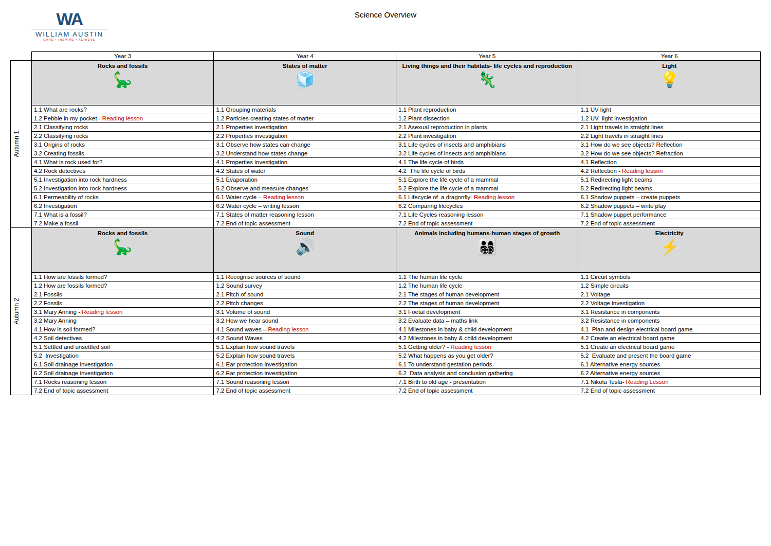WA
WILLIAM AUSTIN
CARE • INSPIRE • ACHIEVE
Science Overview
| | Year 3 | Year 4 | Year 5 | Year 6 |
| --- | --- | --- | --- | --- |
| Autumn 1 | Rocks and fossils 🦕 | States of matter 🧊 | Living things and their habitats- life cycles and reproduction 🦎 | Light 💡 |
| 1.1 What are rocks? | 1.1 Grouping materials | 1.1 Plant reproduction | 1.1 UV light |
| 1.2 Pebble in my pocket - Reading lesson | 1.2 Particles creating states of matter | 1.2 Plant dissection | 1.2 UV light investigation |
| 2.1 Classifying rocks | 2.1 Properties investigation | 2.1 Asexual reproduction in plants | 2.1 Light travels in straight lines |
| 2.2 Classifying rocks | 2.2 Properties investigation | 2.2 Plant investigation | 2.2 Light travels in straight lines |
| 3.1 Origins of rocks | 3.1 Observe how states can change | 3.1 Life cycles of insects and amphibians | 3.1 How do we see objects? Reflection |
| 3.2 Creating fossils | 3.2 Understand how states change | 3.2 Life cycles of insects and amphibians | 3.2 How do we see objects? Refraction |
| 4.1 What is rock used for? | 4.1 Properties investigation | 4.1 The life cycle of birds | 4.1 Reflection |
| 4.2 Rock detectives | 4.2 States of water | 4.2 The life cycle of birds | 4.2 Reflection - Reading lesson |
| 5.1 Investigation into rock hardness | 5.1 Evaporation | 5.1 Explore the life cycle of a mammal | 5.1 Redirecting light beams |
| 5.2 Investigation into rock hardness | 5.2 Observe and measure changes | 5.2 Explore the life cycle of a mammal | 5.2 Redirecting light beams |
| 6.1 Permeability of rocks | 6.1 Water cycle – Reading lesson | 6.1 Lifecycle of a dragonfly- Reading lesson | 6.1 Shadow puppets – create puppets |
| 6.2 Investigation | 6.2 Water cycle – writing lesson | 6.2 Comparing lifecycles | 6.2 Shadow puppets – write play |
| 7.1 What is a fossil? | 7.1 States of matter reasoning lesson | 7.1 Life Cycles reasoning lesson | 7.1 Shadow puppet performance |
| 7.2 Make a fossil | 7.2 End of topic assessment | 7.2 End of topic assessment | 7.2 End of topic assessment |
| Autumn 2 | Rocks and fossils 🦕 | Sound 🔊 | Animals including humans-human stages of growth 👨‍👩‍👧‍👦 | Electricity ⚡ |
| 1.1 How are fossils formed? | 1.1 Recognise sources of sound | 1.1 The human life cycle | 1.1 Circuit symbols |
| 1.2 How are fossils formed? | 1.2 Sound survey | 1.2 The human life cycle | 1.2 Simple circuits |
| 2.1 Fossils | 2.1 Pitch of sound | 2.1 The stages of human development | 2.1 Voltage |
| 2.2 Fossils | 2.2 Pitch changes | 2.2 The stages of human development | 2.2 Voltage investigation |
| 3.1 Mary Anning - Reading lesson | 3.1 Volume of sound | 3.1 Foetal development | 3.1 Resistance in components |
| 3.2 Mary Anning | 3.2 How we hear sound | 3.2 Evaluate data – maths link | 3.2 Resistance in components |
| 4.1 How is soil formed? | 4.1 Sound waves – Reading lesson | 4.1 Milestones in baby & child development | 4.1 Plan and design electrical board game |
| 4.2 Soil detectives | 4.2 Sound Waves | 4.2 Milestones in baby & child development | 4.2 Create an electrical board game |
| 5.1 Settled and unsettled soil | 5.1 Explain how sound travels | 5.1 Getting older? - Reading lesson | 5.1 Create an electrical board game |
| 5.2 Investigation | 5.2 Explain how sound travels | 5.2 What happens as you get older? | 5.2 Evaluate and present the board game |
| 6.1 Soil drainage investigation | 6.1 Ear protection investigation | 6.1 To understand gestation periods | 6.1 Alternative energy sources |
| 6.2 Soil drainage investigation | 6.2 Ear protection investigation | 6.2 Data analysis and conclusion gathering | 6.2 Alternative energy sources |
| 7.1 Rocks reasoning lesson | 7.1 Sound reasoning lesson | 7.1 Birth to old age - presentation | 7.1 Nikola Tesla- Reading Lesson |
| 7.2 End of topic assessment | 7.2 End of topic assessment | 7.2 End of topic assessment | 7.2 End of topic assessment |